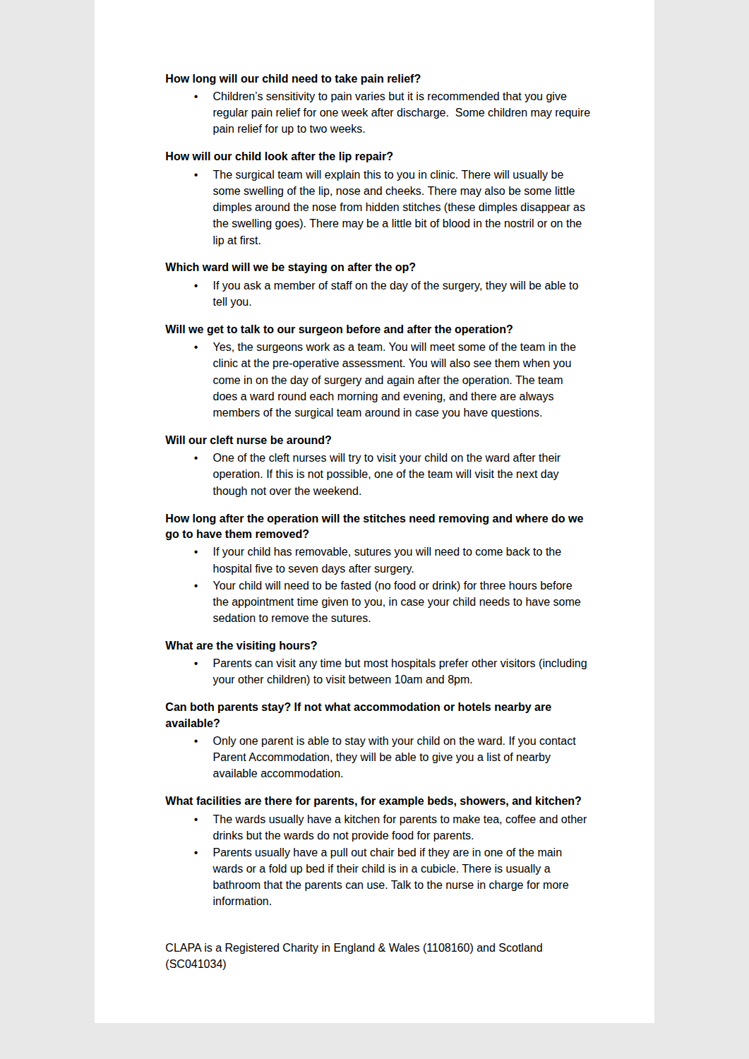How long will our child need to take pain relief?
Children’s sensitivity to pain varies but it is recommended that you give regular pain relief for one week after discharge. Some children may require pain relief for up to two weeks.
How will our child look after the lip repair?
The surgical team will explain this to you in clinic. There will usually be some swelling of the lip, nose and cheeks. There may also be some little dimples around the nose from hidden stitches (these dimples disappear as the swelling goes). There may be a little bit of blood in the nostril or on the lip at first.
Which ward will we be staying on after the op?
If you ask a member of staff on the day of the surgery, they will be able to tell you.
Will we get to talk to our surgeon before and after the operation?
Yes, the surgeons work as a team. You will meet some of the team in the clinic at the pre-operative assessment. You will also see them when you come in on the day of surgery and again after the operation. The team does a ward round each morning and evening, and there are always members of the surgical team around in case you have questions.
Will our cleft nurse be around?
One of the cleft nurses will try to visit your child on the ward after their operation. If this is not possible, one of the team will visit the next day though not over the weekend.
How long after the operation will the stitches need removing and where do we go to have them removed?
If your child has removable, sutures you will need to come back to the hospital five to seven days after surgery.
Your child will need to be fasted (no food or drink) for three hours before the appointment time given to you, in case your child needs to have some sedation to remove the sutures.
What are the visiting hours?
Parents can visit any time but most hospitals prefer other visitors (including your other children) to visit between 10am and 8pm.
Can both parents stay? If not what accommodation or hotels nearby are available?
Only one parent is able to stay with your child on the ward. If you contact Parent Accommodation, they will be able to give you a list of nearby available accommodation.
What facilities are there for parents, for example beds, showers, and kitchen?
The wards usually have a kitchen for parents to make tea, coffee and other drinks but the wards do not provide food for parents.
Parents usually have a pull out chair bed if they are in one of the main wards or a fold up bed if their child is in a cubicle. There is usually a bathroom that the parents can use. Talk to the nurse in charge for more information.
CLAPA is a Registered Charity in England & Wales (1108160) and Scotland (SC041034)